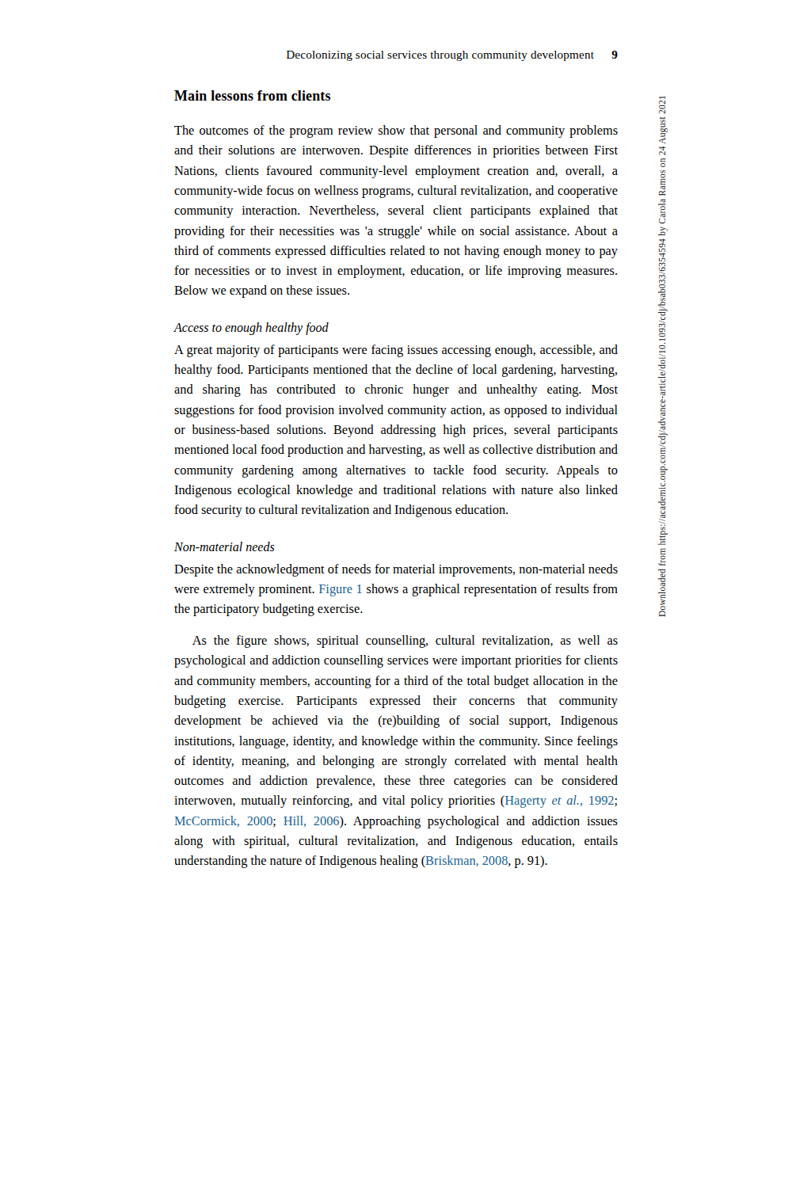Downloaded from https://academic.oup.com/cdj/advance-article/doi/10.1093/cdj/bsab033/6354594 by Carola Ramos on 24 August 2021
Decolonizing social services through community development 9
Main lessons from clients
The outcomes of the program review show that personal and community problems and their solutions are interwoven. Despite differences in priorities between First Nations, clients favoured community-level employment creation and, overall, a community-wide focus on wellness programs, cultural revitalization, and cooperative community interaction. Nevertheless, several client participants explained that providing for their necessities was 'a struggle' while on social assistance. About a third of comments expressed difficulties related to not having enough money to pay for necessities or to invest in employment, education, or life improving measures. Below we expand on these issues.
Access to enough healthy food
A great majority of participants were facing issues accessing enough, accessible, and healthy food. Participants mentioned that the decline of local gardening, harvesting, and sharing has contributed to chronic hunger and unhealthy eating. Most suggestions for food provision involved community action, as opposed to individual or business-based solutions. Beyond addressing high prices, several participants mentioned local food production and harvesting, as well as collective distribution and community gardening among alternatives to tackle food security. Appeals to Indigenous ecological knowledge and traditional relations with nature also linked food security to cultural revitalization and Indigenous education.
Non-material needs
Despite the acknowledgment of needs for material improvements, non-material needs were extremely prominent. Figure 1 shows a graphical representation of results from the participatory budgeting exercise.
As the figure shows, spiritual counselling, cultural revitalization, as well as psychological and addiction counselling services were important priorities for clients and community members, accounting for a third of the total budget allocation in the budgeting exercise. Participants expressed their concerns that community development be achieved via the (re)building of social support, Indigenous institutions, language, identity, and knowledge within the community. Since feelings of identity, meaning, and belonging are strongly correlated with mental health outcomes and addiction prevalence, these three categories can be considered interwoven, mutually reinforcing, and vital policy priorities (Hagerty et al., 1992; McCormick, 2000; Hill, 2006). Approaching psychological and addiction issues along with spiritual, cultural revitalization, and Indigenous education, entails understanding the nature of Indigenous healing (Briskman, 2008, p. 91).